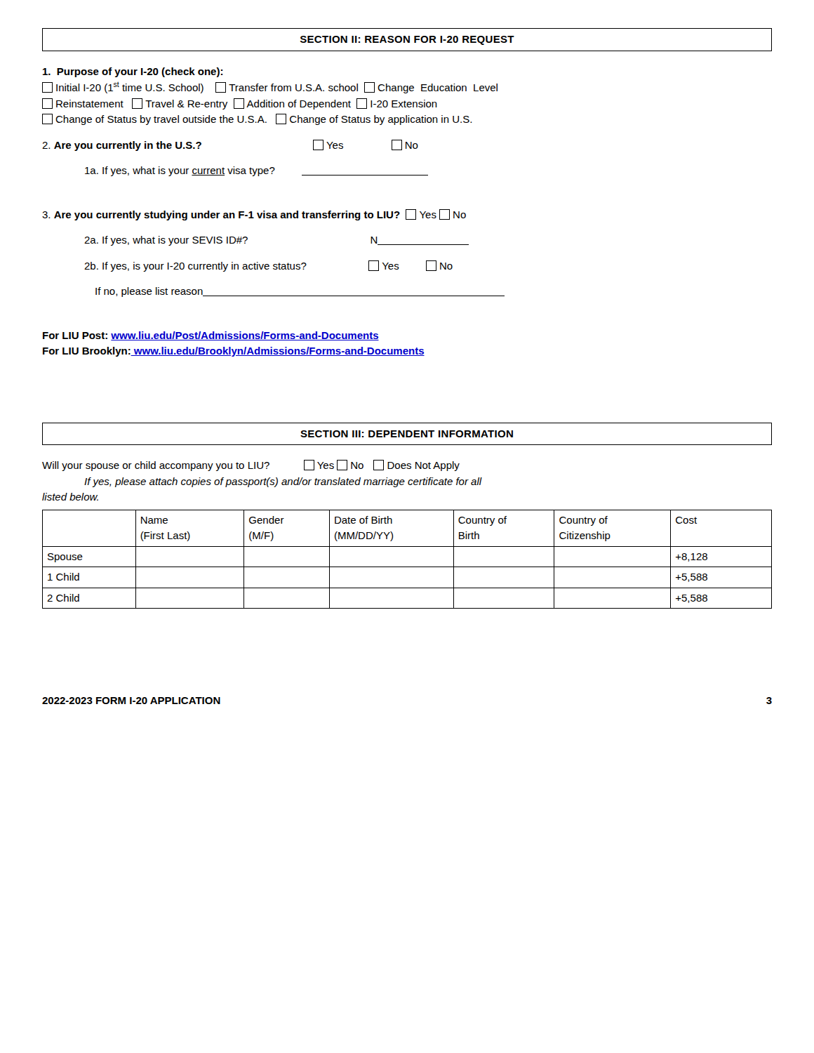SECTION II: REASON FOR I-20 REQUEST
1. Purpose of your I-20 (check one):
Initial I-20 (1st time U.S. School) Transfer from U.S.A. school Change Education Level
Reinstatement Travel & Re-entry Addition of Dependent I-20 Extension
Change of Status by travel outside the U.S.A. Change of Status by application in U.S.
2. Are you currently in the U.S.? Yes No
1a. If yes, what is your current visa type?
3. Are you currently studying under an F-1 visa and transferring to LIU? Yes No
2a. If yes, what is your SEVIS ID#? N
2b. If yes, is your I-20 currently in active status? Yes No
If no, please list reason
For LIU Post: www.liu.edu/Post/Admissions/Forms-and-Documents
For LIU Brooklyn: www.liu.edu/Brooklyn/Admissions/Forms-and-Documents
SECTION III: DEPENDENT INFORMATION
Will your spouse or child accompany you to LIU? Yes No Does Not Apply
If yes, please attach copies of passport(s) and/or translated marriage certificate for all
listed below.
| | Name (First Last) | Gender (M/F) | Date of Birth (MM/DD/YY) | Country of Birth | Country of Citizenship | Cost |
| Spouse | | | | | | +8,128 |
| 1 Child | | | | | | +5,588 |
| 2 Child | | | | | | +5,588 |
2022-2023 FORM I-20 APPLICATION 3